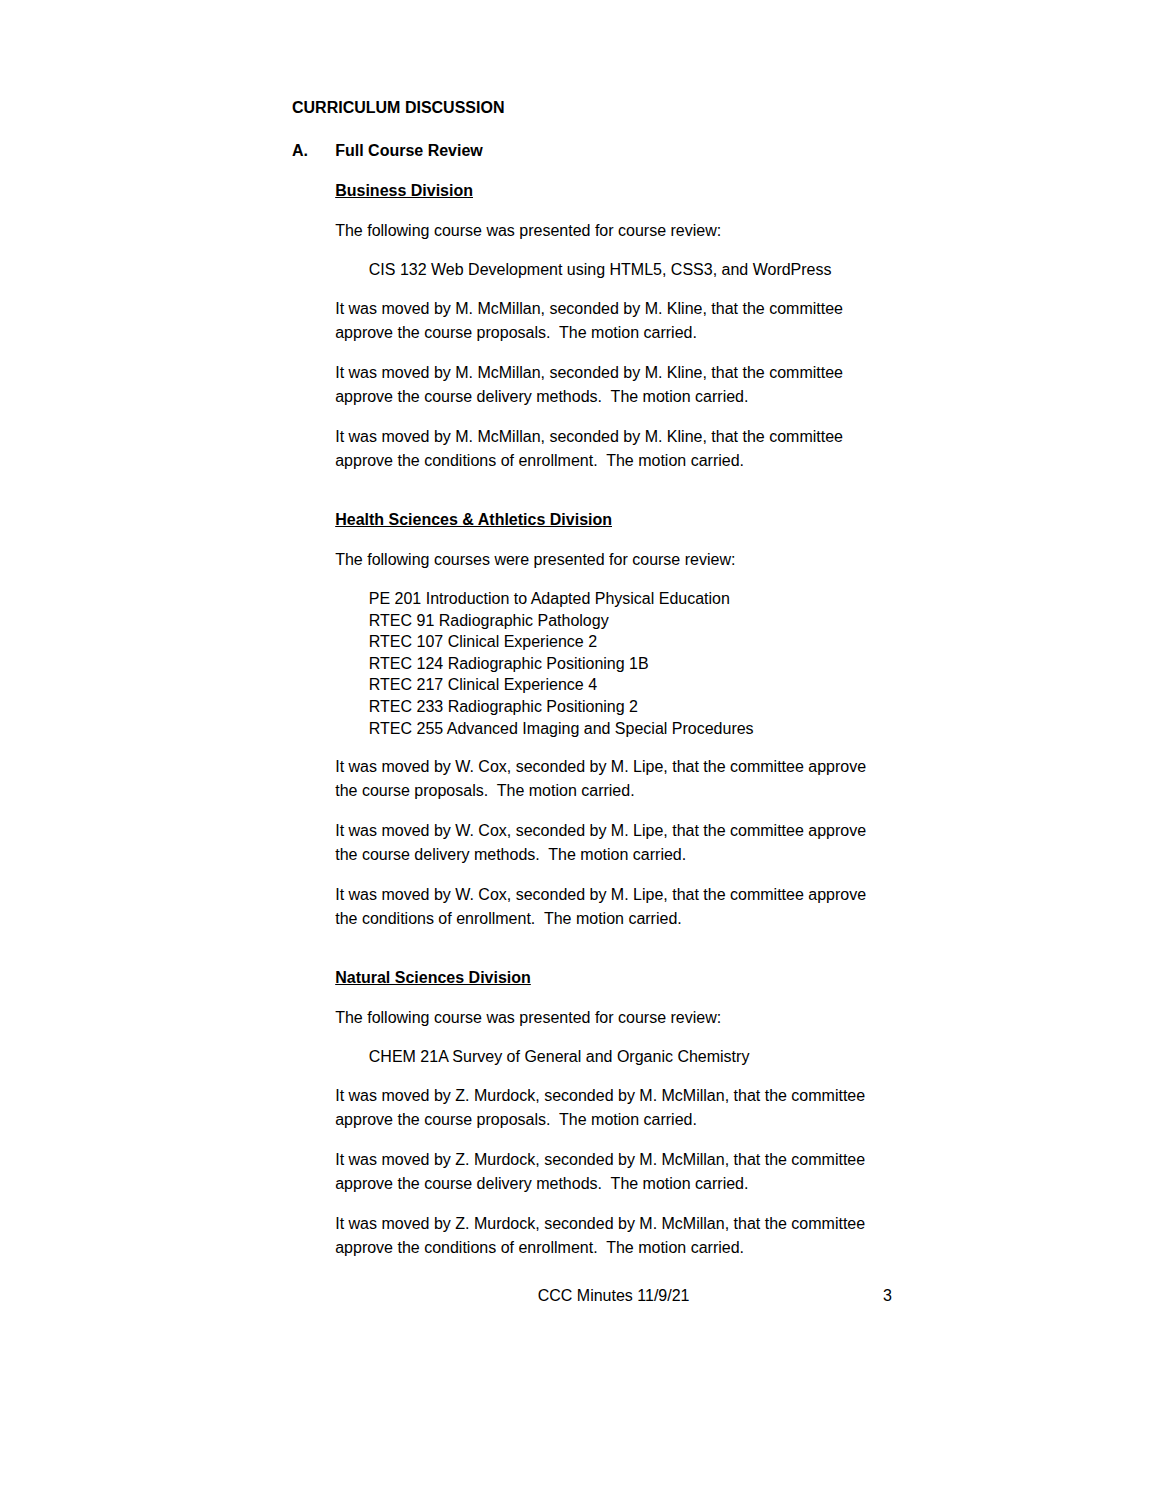CURRICULUM DISCUSSION
A. Full Course Review
Business Division
The following course was presented for course review:
CIS 132 Web Development using HTML5, CSS3, and WordPress
It was moved by M. McMillan, seconded by M. Kline, that the committee approve the course proposals. The motion carried.
It was moved by M. McMillan, seconded by M. Kline, that the committee approve the course delivery methods. The motion carried.
It was moved by M. McMillan, seconded by M. Kline, that the committee approve the conditions of enrollment. The motion carried.
Health Sciences & Athletics Division
The following courses were presented for course review:
PE 201 Introduction to Adapted Physical Education
RTEC 91 Radiographic Pathology
RTEC 107 Clinical Experience 2
RTEC 124 Radiographic Positioning 1B
RTEC 217 Clinical Experience 4
RTEC 233 Radiographic Positioning 2
RTEC 255 Advanced Imaging and Special Procedures
It was moved by W. Cox, seconded by M. Lipe, that the committee approve the course proposals. The motion carried.
It was moved by W. Cox, seconded by M. Lipe, that the committee approve the course delivery methods. The motion carried.
It was moved by W. Cox, seconded by M. Lipe, that the committee approve the conditions of enrollment. The motion carried.
Natural Sciences Division
The following course was presented for course review:
CHEM 21A Survey of General and Organic Chemistry
It was moved by Z. Murdock, seconded by M. McMillan, that the committee approve the course proposals. The motion carried.
It was moved by Z. Murdock, seconded by M. McMillan, that the committee approve the course delivery methods. The motion carried.
It was moved by Z. Murdock, seconded by M. McMillan, that the committee approve the conditions of enrollment. The motion carried.
CCC Minutes 11/9/21 3